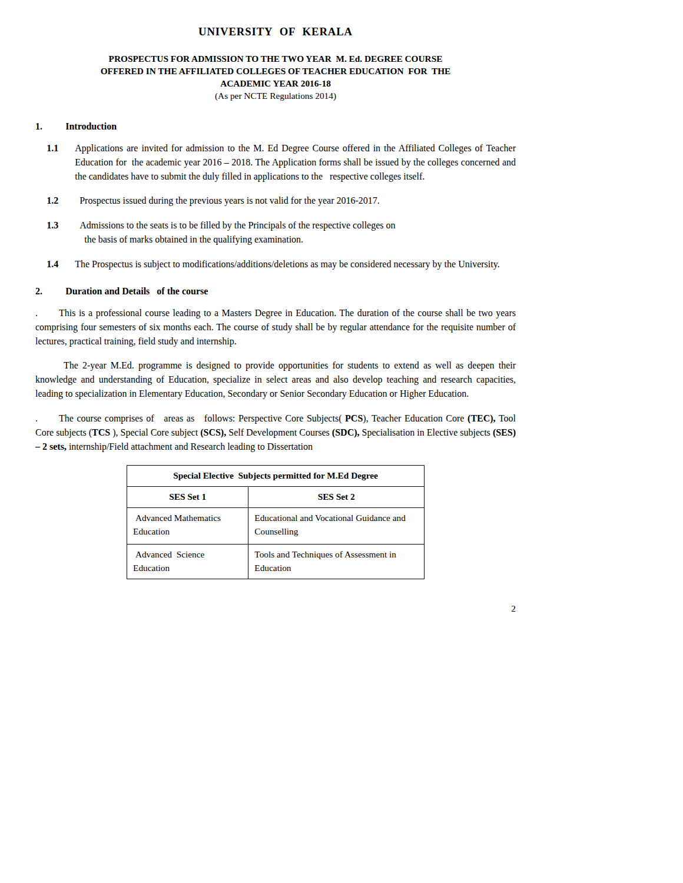UNIVERSITY OF KERALA
PROSPECTUS FOR ADMISSION TO THE TWO YEAR M. Ed. DEGREE COURSE
OFFERED IN THE AFFILIATED COLLEGES OF TEACHER EDUCATION FOR THE
ACADEMIC YEAR 2016-18
(As per NCTE Regulations 2014)
1. Introduction
1.1 Applications are invited for admission to the M. Ed Degree Course offered in the Affiliated Colleges of Teacher Education for the academic year 2016 – 2018. The Application forms shall be issued by the colleges concerned and the candidates have to submit the duly filled in applications to the respective colleges itself.
1.2 Prospectus issued during the previous years is not valid for the year 2016-2017.
1.3 Admissions to the seats is to be filled by the Principals of the respective colleges on
the basis of marks obtained in the qualifying examination.
1.4 The Prospectus is subject to modifications/additions/deletions as may be considered necessary by the University.
2. Duration and Details of the course
This is a professional course leading to a Masters Degree in Education. The duration of the course shall be two years comprising four semesters of six months each. The course of study shall be by regular attendance for the requisite number of lectures, practical training, field study and internship.
The 2-year M.Ed. programme is designed to provide opportunities for students to extend as well as deepen their knowledge and understanding of Education, specialize in select areas and also develop teaching and research capacities, leading to specialization in Elementary Education, Secondary or Senior Secondary Education or Higher Education.
The course comprises of areas as follows: Perspective Core Subjects( PCS), Teacher Education Core (TEC), Tool Core subjects (TCS ), Special Core subject (SCS), Self Development Courses (SDC), Specialisation in Elective subjects (SES) – 2 sets, internship/Field attachment and Research leading to Dissertation
| Special Elective Subjects permitted for M.Ed Degree |
| SES Set 1 | SES Set 2 |
| Advanced Mathematics Education | Educational and Vocational Guidance and Counselling |
| Advanced Science Education | Tools and Techniques of Assessment in Education |
2